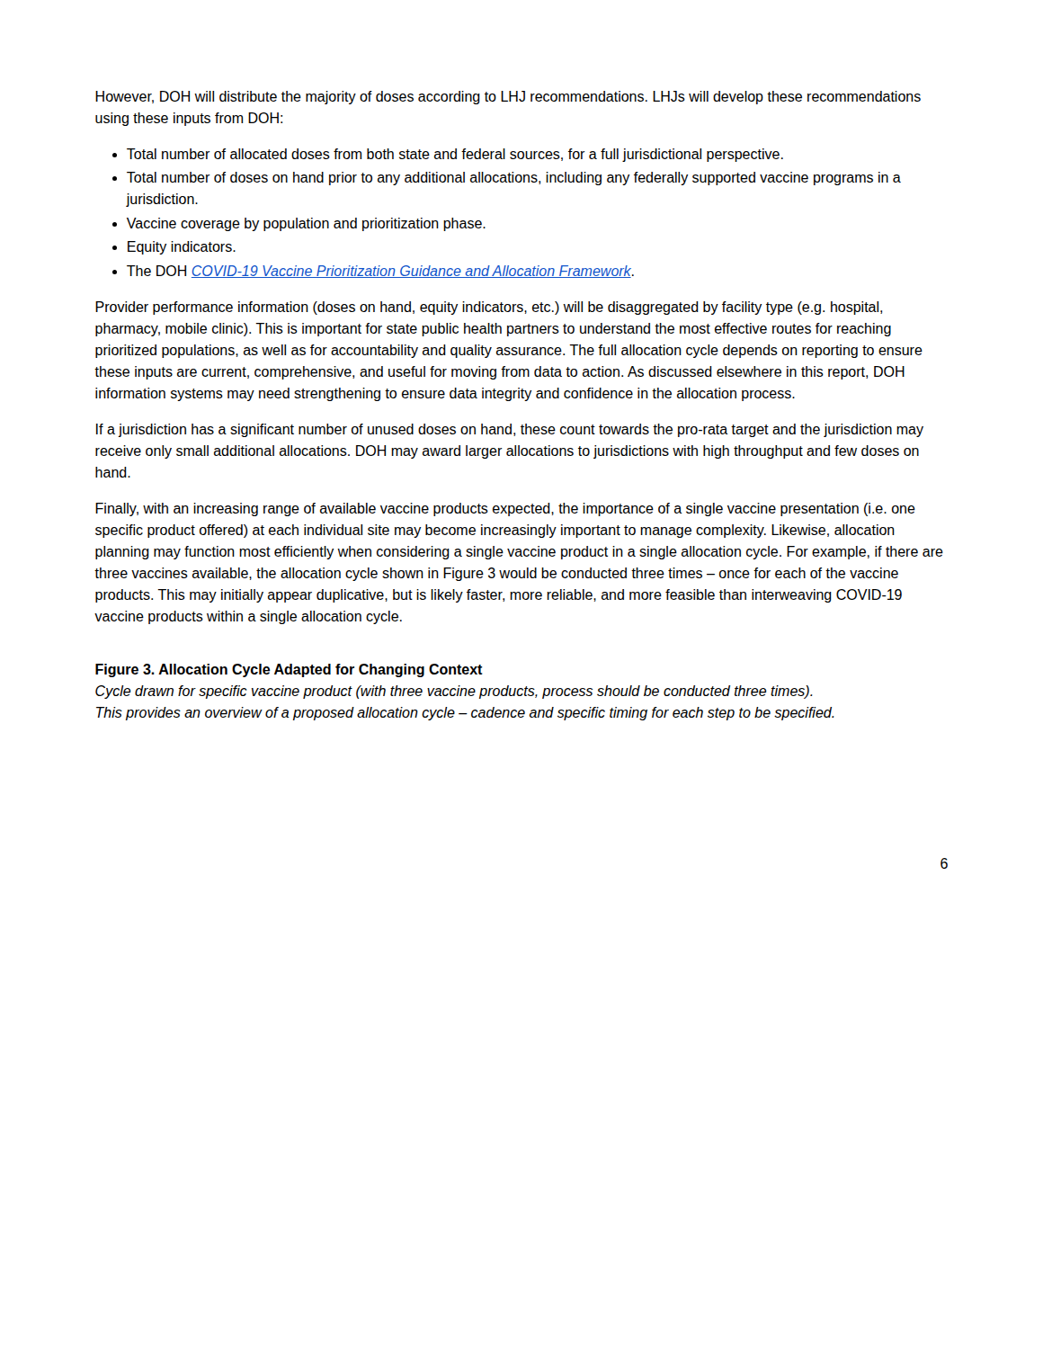However, DOH will distribute the majority of doses according to LHJ recommendations. LHJs will develop these recommendations using these inputs from DOH:
Total number of allocated doses from both state and federal sources, for a full jurisdictional perspective.
Total number of doses on hand prior to any additional allocations, including any federally supported vaccine programs in a jurisdiction.
Vaccine coverage by population and prioritization phase.
Equity indicators.
The DOH COVID-19 Vaccine Prioritization Guidance and Allocation Framework.
Provider performance information (doses on hand, equity indicators, etc.) will be disaggregated by facility type (e.g. hospital, pharmacy, mobile clinic). This is important for state public health partners to understand the most effective routes for reaching prioritized populations, as well as for accountability and quality assurance. The full allocation cycle depends on reporting to ensure these inputs are current, comprehensive, and useful for moving from data to action. As discussed elsewhere in this report, DOH information systems may need strengthening to ensure data integrity and confidence in the allocation process.
If a jurisdiction has a significant number of unused doses on hand, these count towards the pro-rata target and the jurisdiction may receive only small additional allocations. DOH may award larger allocations to jurisdictions with high throughput and few doses on hand.
Finally, with an increasing range of available vaccine products expected, the importance of a single vaccine presentation (i.e. one specific product offered) at each individual site may become increasingly important to manage complexity. Likewise, allocation planning may function most efficiently when considering a single vaccine product in a single allocation cycle. For example, if there are three vaccines available, the allocation cycle shown in Figure 3 would be conducted three times – once for each of the vaccine products. This may initially appear duplicative, but is likely faster, more reliable, and more feasible than interweaving COVID-19 vaccine products within a single allocation cycle.
Figure 3. Allocation Cycle Adapted for Changing Context
Cycle drawn for specific vaccine product (with three vaccine products, process should be conducted three times).
This provides an overview of a proposed allocation cycle – cadence and specific timing for each step to be specified.
6